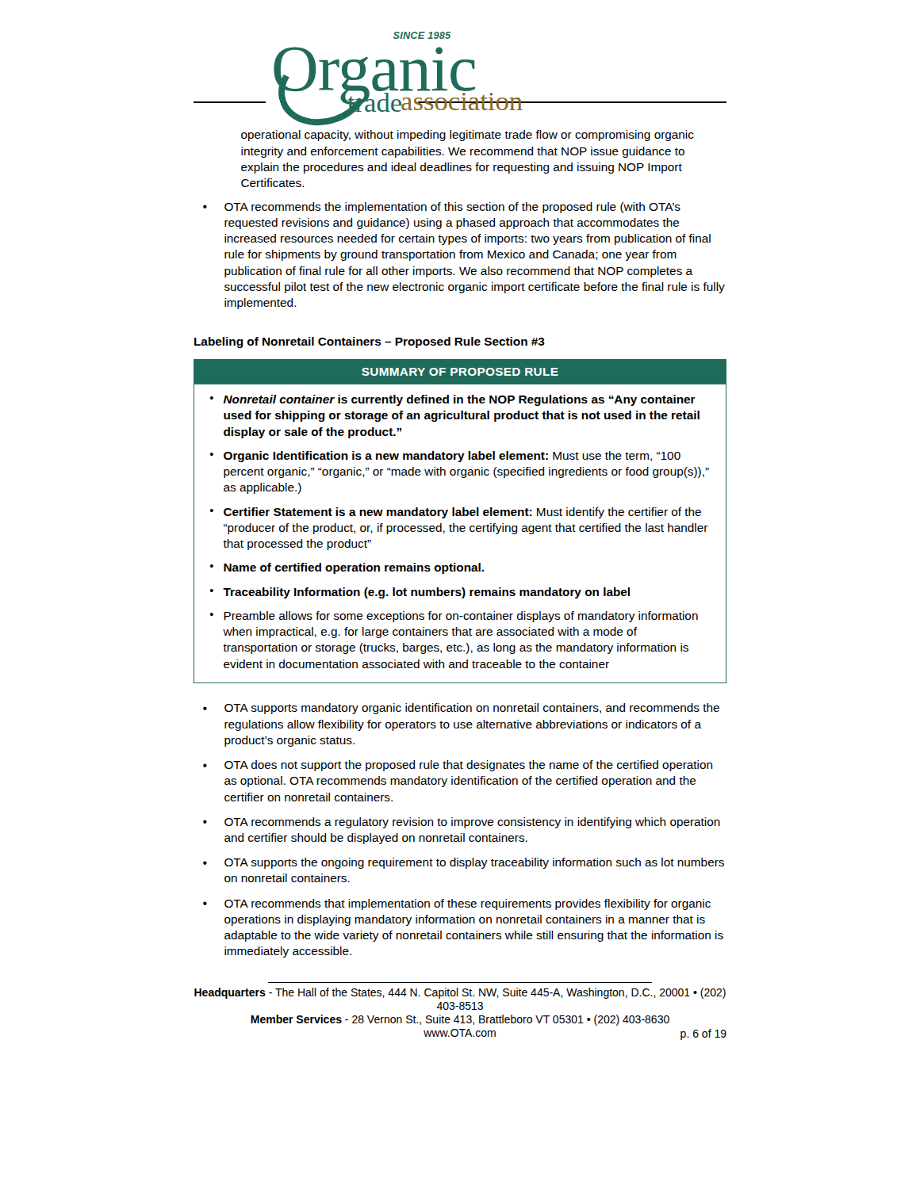SINCE 1985
Organic
trade
association
operational capacity, without impeding legitimate trade flow or compromising organic integrity and enforcement capabilities. We recommend that NOP issue guidance to explain the procedures and ideal deadlines for requesting and issuing NOP Import Certificates.
OTA recommends the implementation of this section of the proposed rule (with OTA’s requested revisions and guidance) using a phased approach that accommodates the increased resources needed for certain types of imports: two years from publication of final rule for shipments by ground transportation from Mexico and Canada; one year from publication of final rule for all other imports. We also recommend that NOP completes a successful pilot test of the new electronic organic import certificate before the final rule is fully implemented.
Labeling of Nonretail Containers – Proposed Rule Section #3
SUMMARY OF PROPOSED RULE
Nonretail container is currently defined in the NOP Regulations as “Any container used for shipping or storage of an agricultural product that is not used in the retail display or sale of the product.”
Organic Identification is a new mandatory label element: Must use the term, “100 percent organic,” “organic,” or “made with organic (specified ingredients or food group(s)),” as applicable.)
Certifier Statement is a new mandatory label element: Must identify the certifier of the “producer of the product, or, if processed, the certifying agent that certified the last handler that processed the product”
Name of certified operation remains optional.
Traceability Information (e.g. lot numbers) remains mandatory on label
Preamble allows for some exceptions for on-container displays of mandatory information when impractical, e.g. for large containers that are associated with a mode of transportation or storage (trucks, barges, etc.), as long as the mandatory information is evident in documentation associated with and traceable to the container
OTA supports mandatory organic identification on nonretail containers, and recommends the regulations allow flexibility for operators to use alternative abbreviations or indicators of a product’s organic status.
OTA does not support the proposed rule that designates the name of the certified operation as optional. OTA recommends mandatory identification of the certified operation and the certifier on nonretail containers.
OTA recommends a regulatory revision to improve consistency in identifying which operation and certifier should be displayed on nonretail containers.
OTA supports the ongoing requirement to display traceability information such as lot numbers on nonretail containers.
OTA recommends that implementation of these requirements provides flexibility for organic operations in displaying mandatory information on nonretail containers in a manner that is adaptable to the wide variety of nonretail containers while still ensuring that the information is immediately accessible.
Headquarters - The Hall of the States, 444 N. Capitol St. NW, Suite 445-A, Washington, D.C., 20001 • (202) 403-8513
Member Services - 28 Vernon St., Suite 413, Brattleboro VT 05301 • (202) 403-8630
www.OTA.com
p. 6 of 19